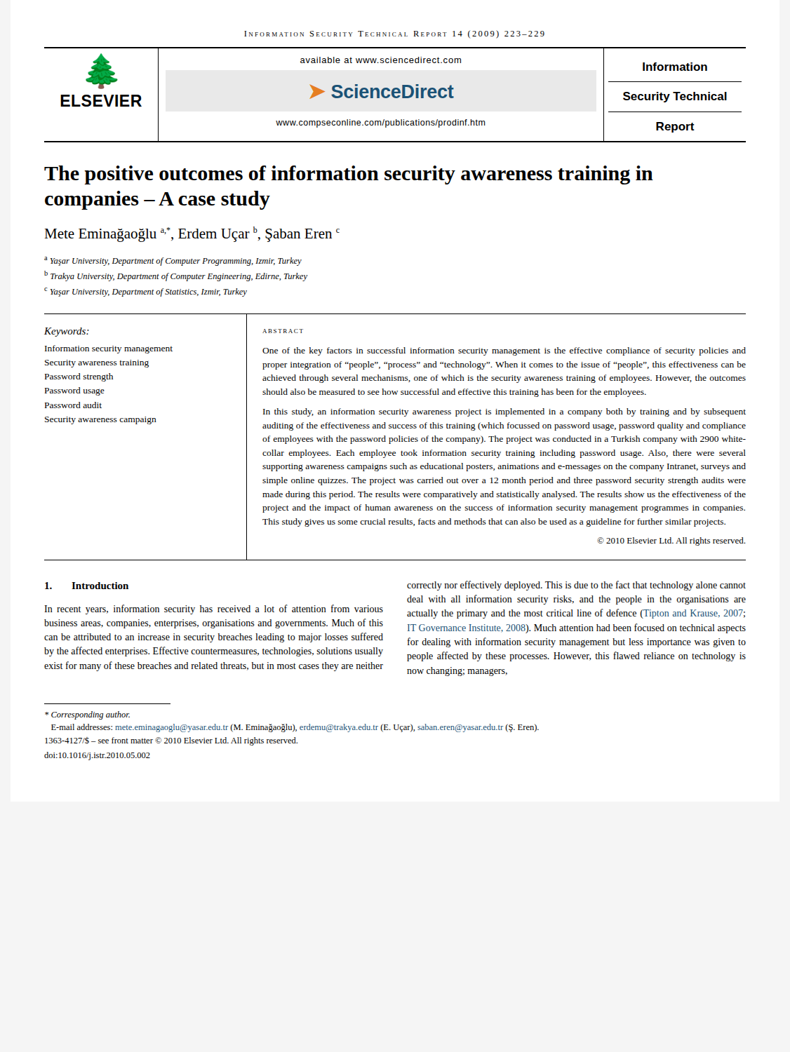Information Security Technical Report 14 (2009) 223–229
🌲
ELSEVIER
available at www.sciencedirect.com
➤ ScienceDirect
www.compseconline.com/publications/prodinf.htm
Information
Security Technical
Report
The positive outcomes of information security awareness training in companies – A case study
Mete Eminağaoğlu a,*, Erdem Uçar b, Şaban Eren c
a Yaşar University, Department of Computer Programming, Izmir, Turkey
b Trakya University, Department of Computer Engineering, Edirne, Turkey
c Yaşar University, Department of Statistics, Izmir, Turkey
Keywords:
Information security management
Security awareness training
Password strength
Password usage
Password audit
Security awareness campaign
abstract
One of the key factors in successful information security management is the effective compliance of security policies and proper integration of “people”, “process” and “technology”. When it comes to the issue of “people”, this effectiveness can be achieved through several mechanisms, one of which is the security awareness training of employees. However, the outcomes should also be measured to see how successful and effective this training has been for the employees.
In this study, an information security awareness project is implemented in a company both by training and by subsequent auditing of the effectiveness and success of this training (which focussed on password usage, password quality and compliance of employees with the password policies of the company). The project was conducted in a Turkish company with 2900 white-collar employees. Each employee took information security training including password usage. Also, there were several supporting awareness campaigns such as educational posters, animations and e-messages on the company Intranet, surveys and simple online quizzes. The project was carried out over a 12 month period and three password security strength audits were made during this period. The results were comparatively and statistically analysed. The results show us the effectiveness of the project and the impact of human awareness on the success of information security management programmes in companies. This study gives us some crucial results, facts and methods that can also be used as a guideline for further similar projects.
© 2010 Elsevier Ltd. All rights reserved.
1. Introduction
In recent years, information security has received a lot of attention from various business areas, companies, enterprises, organisations and governments. Much of this can be attributed to an increase in security breaches leading to major losses suffered by the affected enterprises. Effective countermeasures, technologies, solutions usually exist for many of these breaches and related threats, but in most cases they are neither correctly nor effectively deployed. This is due to the fact that technology alone cannot deal with all information security risks, and the people in the organisations are actually the primary and the most critical line of defence (Tipton and Krause, 2007; IT Governance Institute, 2008). Much attention had been focused on technical aspects for dealing with information security management but less importance was given to people affected by these processes. However, this flawed reliance on technology is now changing; managers,
* Corresponding author.
E-mail addresses: mete.eminagaoglu@yasar.edu.tr (M. Eminağaoğlu), erdemu@trakya.edu.tr (E. Uçar), saban.eren@yasar.edu.tr (Ş. Eren).
1363-4127/$ – see front matter © 2010 Elsevier Ltd. All rights reserved.
doi:10.1016/j.istr.2010.05.002